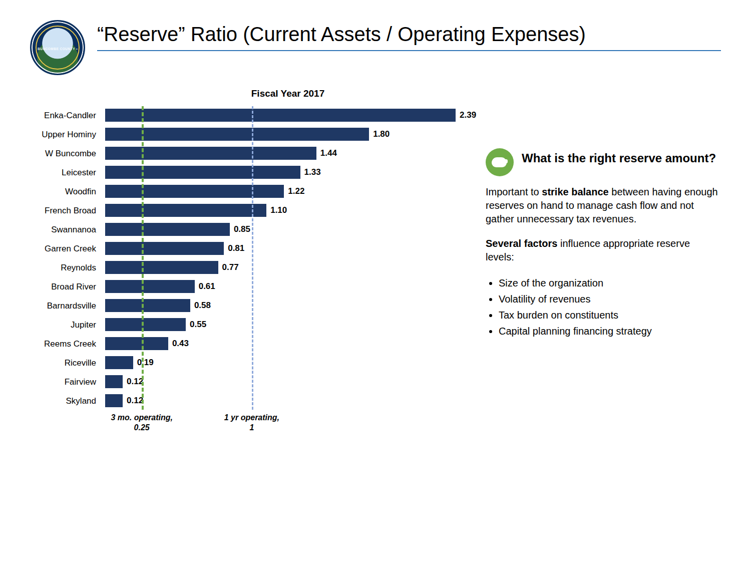“Reserve” Ratio (Current Assets / Operating Expenses)
Fiscal Year 2017
reference lines: scale 0 -> 0 px, 2.39 -> 700px => 292.887 px per 1.0
Enka-Candler
2.39
Upper Hominy
1.80
W Buncombe
1.44
Leicester
1.33
Woodfin
1.22
French Broad
1.10
Swannanoa
0.85
Garren Creek
0.81
Reynolds
0.77
Broad River
0.61
Barnardsville
0.58
Jupiter
0.55
Reems Creek
0.43
Riceville
0.19
Fairview
0.12
Skyland
0.12
3 mo. operating,
0.25
1 yr operating,
1
What is the right reserve amount?
Important to strike balance between having enough reserves on hand to manage cash flow and not gather unnecessary tax revenues.
Several factors influence appropriate reserve levels:
Size of the organization
Volatility of revenues
Tax burden on constituents
Capital planning financing strategy